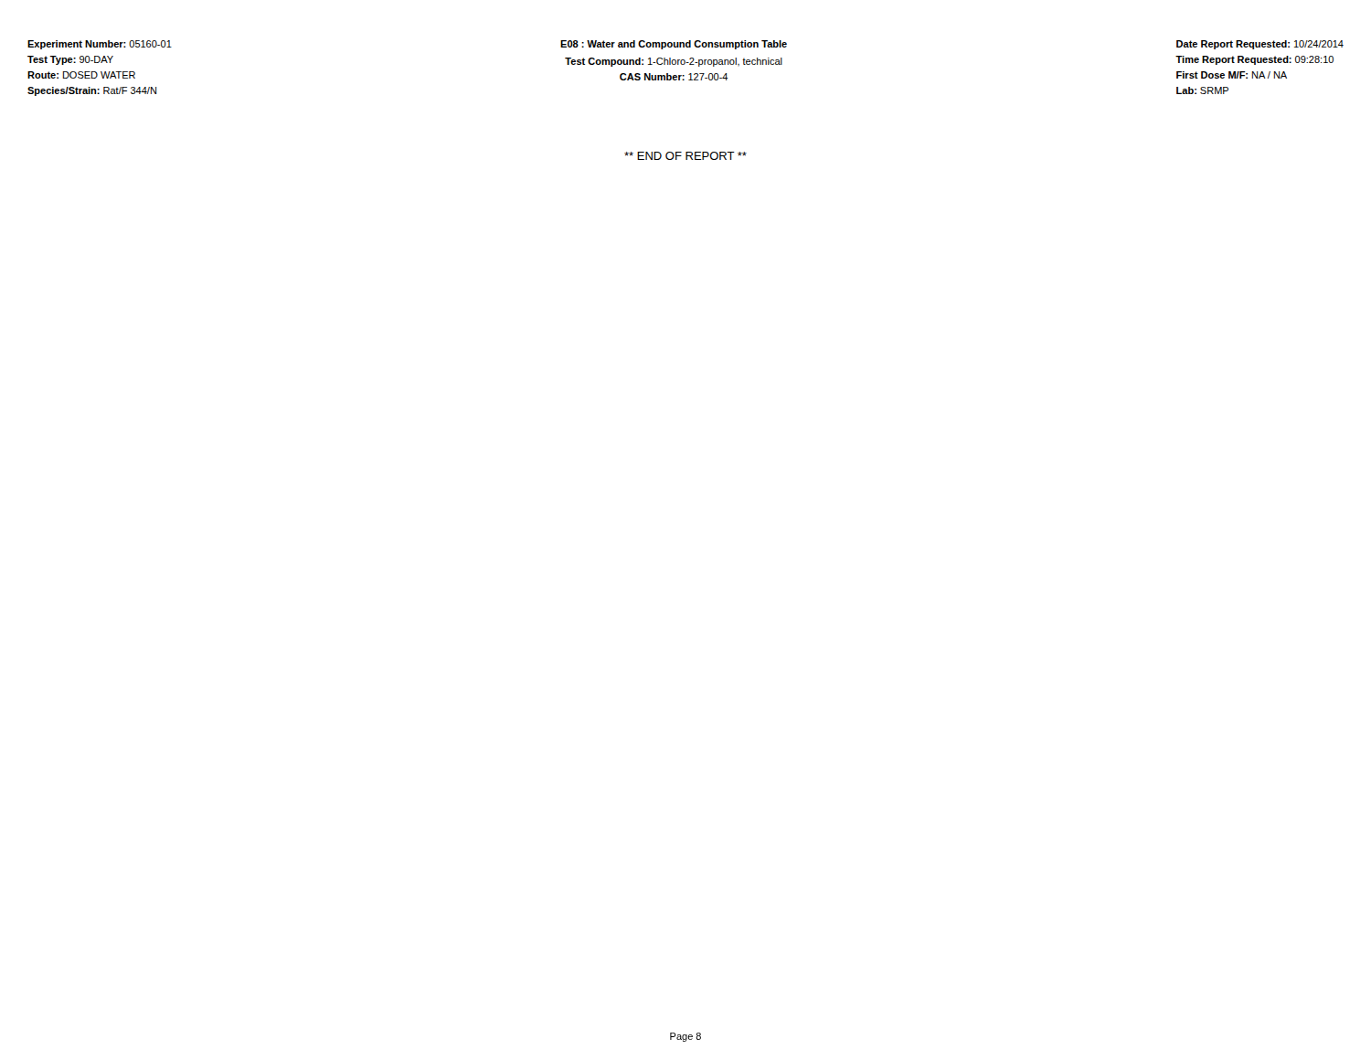Experiment Number: 05160-01
Test Type: 90-DAY
Route: DOSED WATER
Species/Strain: Rat/F 344/N
E08 : Water and Compound Consumption Table
Test Compound: 1-Chloro-2-propanol, technical
CAS Number: 127-00-4
Date Report Requested: 10/24/2014
Time Report Requested: 09:28:10
First Dose M/F: NA / NA
Lab: SRMP
** END OF REPORT **
Page 8